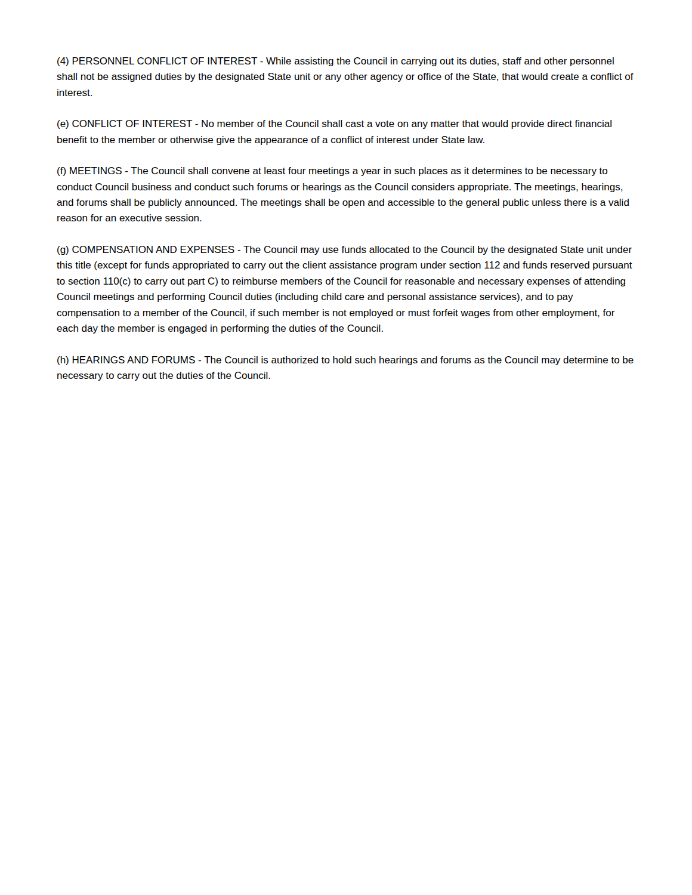(4) PERSONNEL CONFLICT OF INTEREST - While assisting the Council in carrying out its duties, staff and other personnel shall not be assigned duties by the designated State unit or any other agency or office of the State, that would create a conflict of interest.
(e) CONFLICT OF INTEREST - No member of the Council shall cast a vote on any matter that would provide direct financial benefit to the member or otherwise give the appearance of a conflict of interest under State law.
(f) MEETINGS - The Council shall convene at least four meetings a year in such places as it determines to be necessary to conduct Council business and conduct such forums or hearings as the Council considers appropriate. The meetings, hearings, and forums shall be publicly announced. The meetings shall be open and accessible to the general public unless there is a valid reason for an executive session.
(g) COMPENSATION AND EXPENSES - The Council may use funds allocated to the Council by the designated State unit under this title (except for funds appropriated to carry out the client assistance program under section 112 and funds reserved pursuant to section 110(c) to carry out part C) to reimburse members of the Council for reasonable and necessary expenses of attending Council meetings and performing Council duties (including child care and personal assistance services), and to pay compensation to a member of the Council, if such member is not employed or must forfeit wages from other employment, for each day the member is engaged in performing the duties of the Council.
(h) HEARINGS AND FORUMS - The Council is authorized to hold such hearings and forums as the Council may determine to be necessary to carry out the duties of the Council.